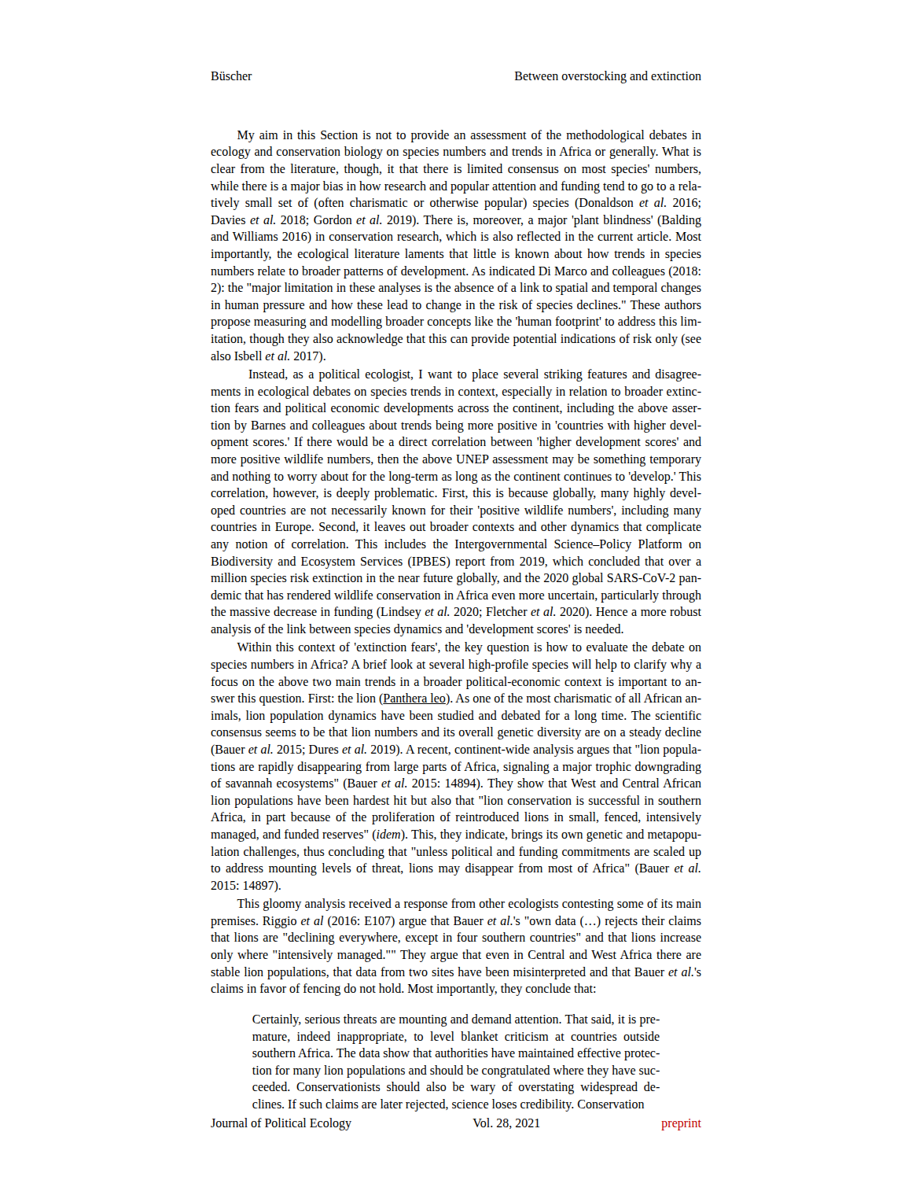Büscher
Between overstocking and extinction
My aim in this Section is not to provide an assessment of the methodological debates in ecology and conservation biology on species numbers and trends in Africa or generally. What is clear from the literature, though, it that there is limited consensus on most species' numbers, while there is a major bias in how research and popular attention and funding tend to go to a relatively small set of (often charismatic or otherwise popular) species (Donaldson et al. 2016; Davies et al. 2018; Gordon et al. 2019). There is, moreover, a major 'plant blindness' (Balding and Williams 2016) in conservation research, which is also reflected in the current article. Most importantly, the ecological literature laments that little is known about how trends in species numbers relate to broader patterns of development. As indicated Di Marco and colleagues (2018: 2): the "major limitation in these analyses is the absence of a link to spatial and temporal changes in human pressure and how these lead to change in the risk of species declines." These authors propose measuring and modelling broader concepts like the 'human footprint' to address this limitation, though they also acknowledge that this can provide potential indications of risk only (see also Isbell et al. 2017).
Instead, as a political ecologist, I want to place several striking features and disagreements in ecological debates on species trends in context, especially in relation to broader extinction fears and political economic developments across the continent, including the above assertion by Barnes and colleagues about trends being more positive in 'countries with higher development scores.' If there would be a direct correlation between 'higher development scores' and more positive wildlife numbers, then the above UNEP assessment may be something temporary and nothing to worry about for the long-term as long as the continent continues to 'develop.' This correlation, however, is deeply problematic. First, this is because globally, many highly developed countries are not necessarily known for their 'positive wildlife numbers', including many countries in Europe. Second, it leaves out broader contexts and other dynamics that complicate any notion of correlation. This includes the Intergovernmental Science–Policy Platform on Biodiversity and Ecosystem Services (IPBES) report from 2019, which concluded that over a million species risk extinction in the near future globally, and the 2020 global SARS-CoV-2 pandemic that has rendered wildlife conservation in Africa even more uncertain, particularly through the massive decrease in funding (Lindsey et al. 2020; Fletcher et al. 2020). Hence a more robust analysis of the link between species dynamics and 'development scores' is needed.
Within this context of 'extinction fears', the key question is how to evaluate the debate on species numbers in Africa? A brief look at several high-profile species will help to clarify why a focus on the above two main trends in a broader political-economic context is important to answer this question. First: the lion (Panthera leo). As one of the most charismatic of all African animals, lion population dynamics have been studied and debated for a long time. The scientific consensus seems to be that lion numbers and its overall genetic diversity are on a steady decline (Bauer et al. 2015; Dures et al. 2019). A recent, continent-wide analysis argues that "lion populations are rapidly disappearing from large parts of Africa, signaling a major trophic downgrading of savannah ecosystems" (Bauer et al. 2015: 14894). They show that West and Central African lion populations have been hardest hit but also that "lion conservation is successful in southern Africa, in part because of the proliferation of reintroduced lions in small, fenced, intensively managed, and funded reserves" (idem). This, they indicate, brings its own genetic and metapopulation challenges, thus concluding that "unless political and funding commitments are scaled up to address mounting levels of threat, lions may disappear from most of Africa" (Bauer et al. 2015: 14897).
This gloomy analysis received a response from other ecologists contesting some of its main premises. Riggio et al (2016: E107) argue that Bauer et al.'s "own data (…) rejects their claims that lions are "declining everywhere, except in four southern countries" and that lions increase only where "intensively managed."" They argue that even in Central and West Africa there are stable lion populations, that data from two sites have been misinterpreted and that Bauer et al.'s claims in favor of fencing do not hold. Most importantly, they conclude that:
Certainly, serious threats are mounting and demand attention. That said, it is premature, indeed inappropriate, to level blanket criticism at countries outside southern Africa. The data show that authorities have maintained effective protection for many lion populations and should be congratulated where they have succeeded. Conservationists should also be wary of overstating widespread declines. If such claims are later rejected, science loses credibility. Conservation
Journal of Political Ecology
Vol. 28, 2021
preprint